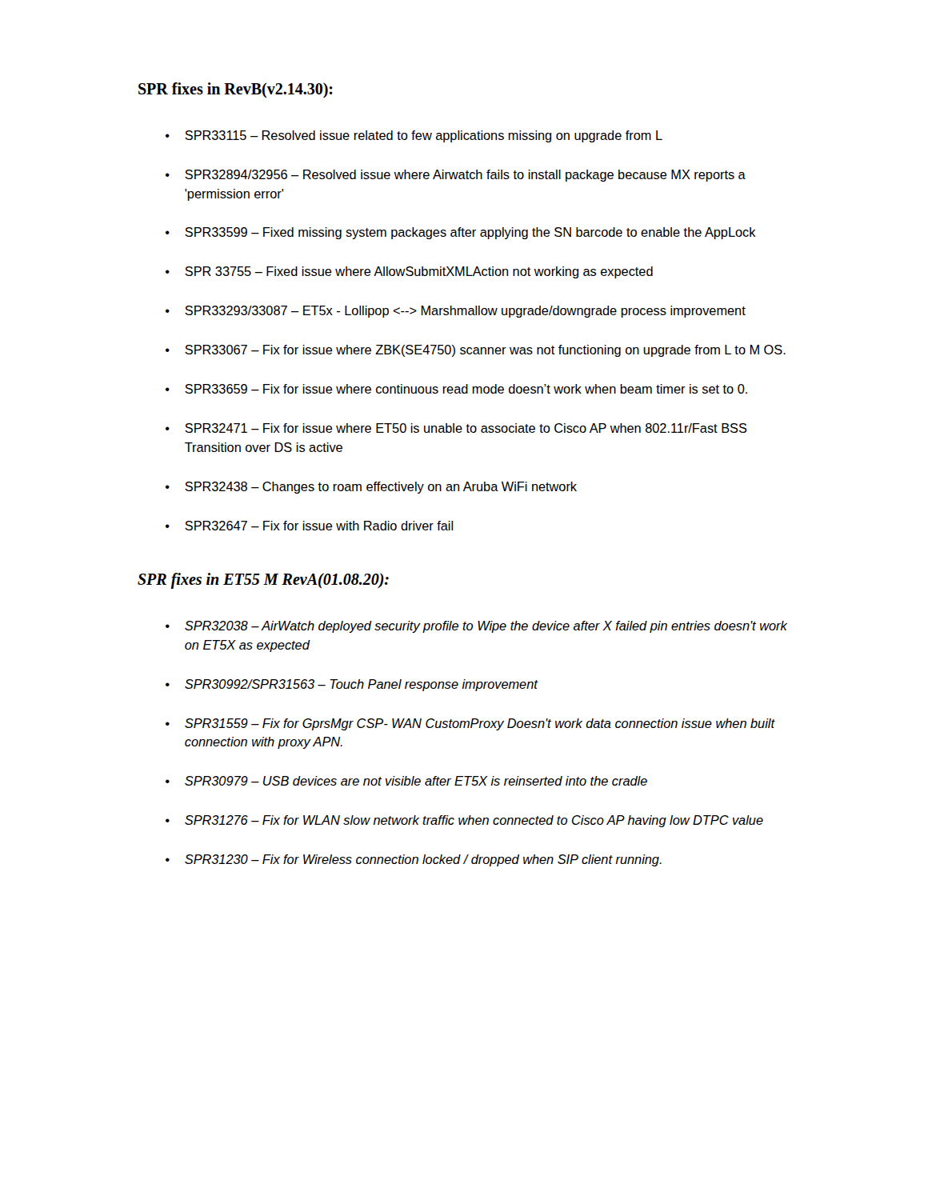SPR fixes in RevB(v2.14.30):
SPR33115 – Resolved issue related to few applications missing on upgrade from L
SPR32894/32956 – Resolved issue where Airwatch fails to install package because MX reports a 'permission error'
SPR33599 – Fixed missing system packages after applying the SN barcode to enable the AppLock
SPR 33755 – Fixed issue where AllowSubmitXMLAction not working as expected
SPR33293/33087 – ET5x - Lollipop <--> Marshmallow upgrade/downgrade process improvement
SPR33067 – Fix for issue where ZBK(SE4750) scanner was not functioning on upgrade from L to M OS.
SPR33659 – Fix for issue where continuous read mode doesn’t work when beam timer is set to 0.
SPR32471 – Fix for issue where ET50 is unable to associate to Cisco AP when 802.11r/Fast BSS Transition over DS is active
SPR32438 – Changes to roam effectively on an Aruba WiFi network
SPR32647 – Fix for issue with Radio driver fail
SPR fixes in ET55 M RevA(01.08.20):
SPR32038 – AirWatch deployed security profile to Wipe the device after X failed pin entries doesn't work on ET5X as expected
SPR30992/SPR31563 – Touch Panel response improvement
SPR31559 – Fix for GprsMgr CSP- WAN CustomProxy Doesn't work data connection issue when built connection with proxy APN.
SPR30979 – USB devices are not visible after ET5X is reinserted into the cradle
SPR31276 – Fix for WLAN slow network traffic when connected to Cisco AP having low DTPC value
SPR31230 – Fix for Wireless connection locked / dropped when SIP client running.